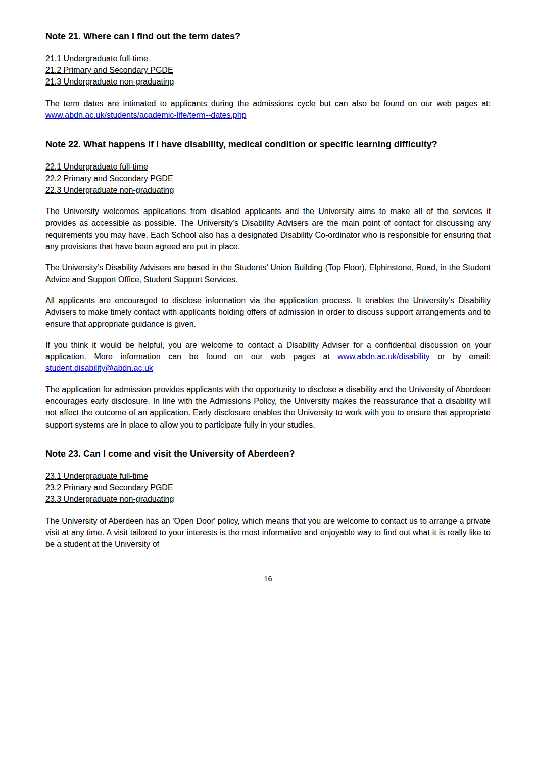Note 21. Where can I find out the term dates?
21.1 Undergraduate full-time
21.2 Primary and Secondary PGDE
21.3 Undergraduate non-graduating
The term dates are intimated to applicants during the admissions cycle but can also be found on our web pages at: www.abdn.ac.uk/students/academic-life/term--dates.php
Note 22. What happens if I have disability, medical condition or specific learning difficulty?
22.1 Undergraduate full-time
22.2 Primary and Secondary PGDE
22.3 Undergraduate non-graduating
The University welcomes applications from disabled applicants and the University aims to make all of the services it provides as accessible as possible. The University’s Disability Advisers are the main point of contact for discussing any requirements you may have. Each School also has a designated Disability Co-ordinator who is responsible for ensuring that any provisions that have been agreed are put in place.
The University’s Disability Advisers are based in the Students’ Union Building (Top Floor), Elphinstone, Road, in the Student Advice and Support Office, Student Support Services.
All applicants are encouraged to disclose information via the application process. It enables the University’s Disability Advisers to make timely contact with applicants holding offers of admission in order to discuss support arrangements and to ensure that appropriate guidance is given.
If you think it would be helpful, you are welcome to contact a Disability Adviser for a confidential discussion on your application. More information can be found on our web pages at www.abdn.ac.uk/disability or by email: student.disability@abdn.ac.uk
The application for admission provides applicants with the opportunity to disclose a disability and the University of Aberdeen encourages early disclosure. In line with the Admissions Policy, the University makes the reassurance that a disability will not affect the outcome of an application. Early disclosure enables the University to work with you to ensure that appropriate support systems are in place to allow you to participate fully in your studies.
Note 23. Can I come and visit the University of Aberdeen?
23.1 Undergraduate full-time
23.2 Primary and Secondary PGDE
23.3 Undergraduate non-graduating
The University of Aberdeen has an 'Open Door' policy, which means that you are welcome to contact us to arrange a private visit at any time. A visit tailored to your interests is the most informative and enjoyable way to find out what it is really like to be a student at the University of
16